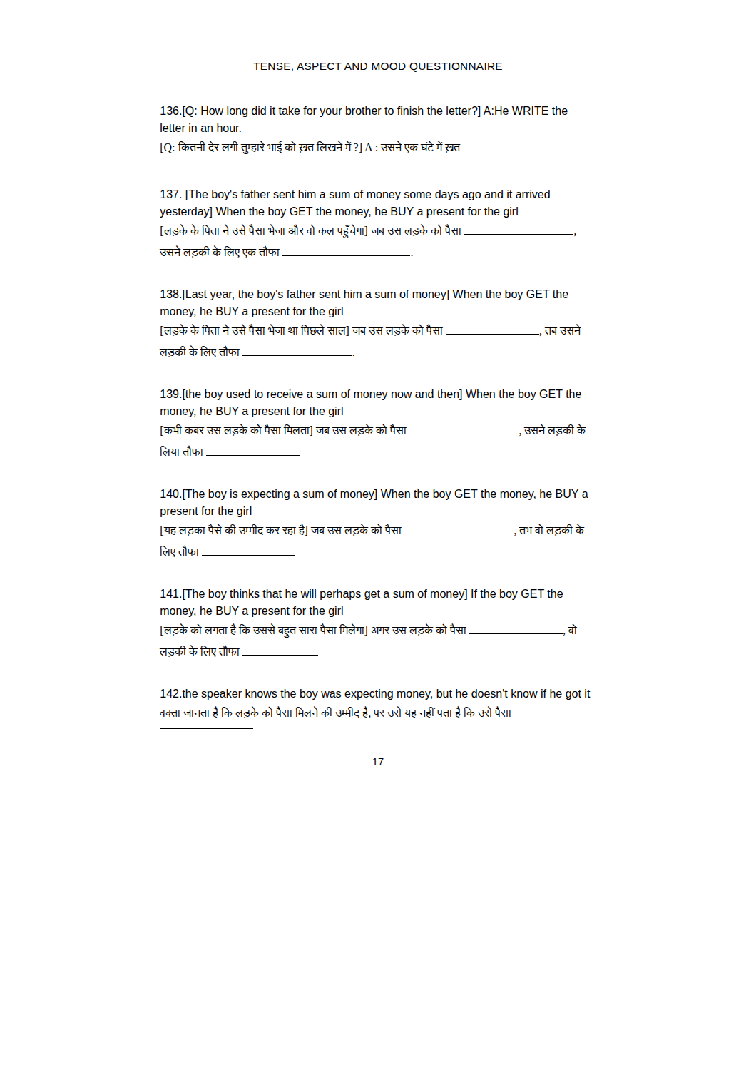TENSE, ASPECT AND MOOD QUESTIONNAIRE
136.[Q: How long did it take for your brother to finish the letter?] A:He WRITE the letter in an hour.
[Q: कितनी देर लगी तुम्हारे भाई को ख़त लिखने में ?] A : उसने एक घंटे में ख़त
137. [The boy's father sent him a sum of money some days ago and it arrived yesterday] When the boy GET the money, he BUY a present for the girl
[लड़के के पिता ने उसे पैसा भेजा और वो कल पहुँचेगा] जब उस लड़के को पैसा , उसने लड़की के लिए एक तौफा .
138.[Last year, the boy's father sent him a sum of money] When the boy GET the money, he BUY a present for the girl
[लड़के के पिता ने उसे पैसा भेजा था पिछले साल] जब उस लड़के को पैसा , तब उसने लड़की के लिए तौफा .
139.[the boy used to receive a sum of money now and then] When the boy GET the money, he BUY a present for the girl
[कभी कबर उस लड़के को पैसा मिलता] जब उस लड़के को पैसा , उसने लड़की के लिया तौफा
140.[The boy is expecting a sum of money] When the boy GET the money, he BUY a present for the girl
[यह लड़का पैसे की उम्मीद कर रहा है] जब उस लड़के को पैसा , तभ वो लड़की के लिए तौफा
141.[The boy thinks that he will perhaps get a sum of money] If the boy GET the money, he BUY a present for the girl
[लड़के को लगता है कि उससे बहुत सारा पैसा मिलेगा] अगर उस लड़के को पैसा , वो लड़की के लिए तौफा
142.the speaker knows the boy was expecting money, but he doesn't know if he got it
वक्ता जानता है कि लड़के को पैसा मिलने की उम्मीद है, पर उसे यह नहीं पता है कि उसे पैसा
17